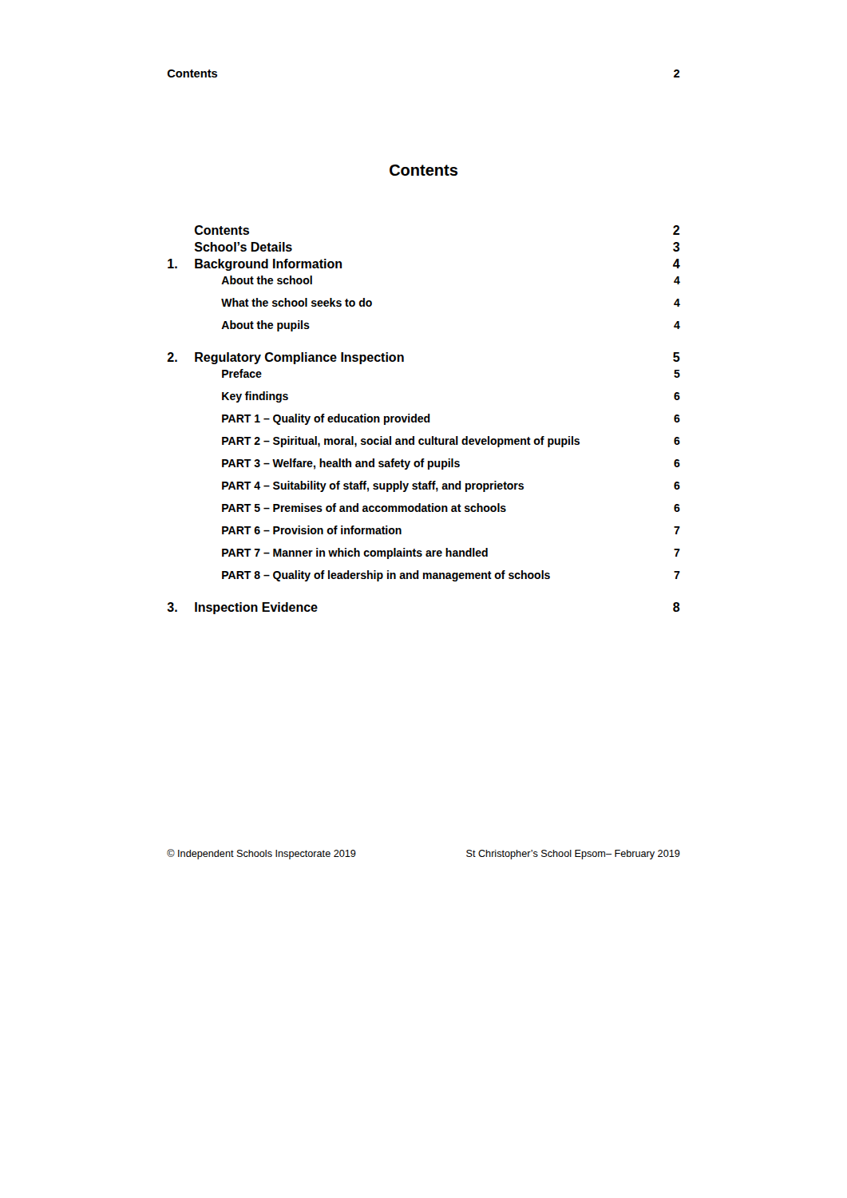Contents 2
Contents
| | Contents | 2 |
| | School’s Details | 3 |
| 1. | Background Information | 4 |
| | About the school | 4 |
| | What the school seeks to do | 4 |
| | About the pupils | 4 |
| 2. | Regulatory Compliance Inspection | 5 |
| | Preface | 5 |
| | Key findings | 6 |
| | PART 1 – Quality of education provided | 6 |
| | PART 2 – Spiritual, moral, social and cultural development of pupils | 6 |
| | PART 3 – Welfare, health and safety of pupils | 6 |
| | PART 4 – Suitability of staff, supply staff, and proprietors | 6 |
| | PART 5 – Premises of and accommodation at schools | 6 |
| | PART 6 – Provision of information | 7 |
| | PART 7 – Manner in which complaints are handled | 7 |
| | PART 8 – Quality of leadership in and management of schools | 7 |
| 3. | Inspection Evidence | 8 |
© Independent Schools Inspectorate 2019 St Christopher’s School Epsom– February 2019